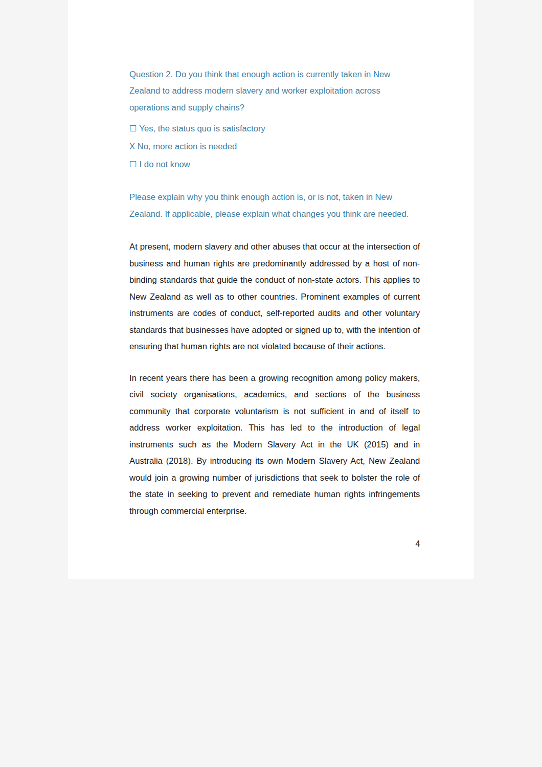Question 2. Do you think that enough action is currently taken in New Zealand to address modern slavery and worker exploitation across operations and supply chains?
☐ Yes, the status quo is satisfactory
X No, more action is needed
☐ I do not know
Please explain why you think enough action is, or is not, taken in New Zealand. If applicable, please explain what changes you think are needed.
At present, modern slavery and other abuses that occur at the intersection of business and human rights are predominantly addressed by a host of non-binding standards that guide the conduct of non-state actors. This applies to New Zealand as well as to other countries. Prominent examples of current instruments are codes of conduct, self-reported audits and other voluntary standards that businesses have adopted or signed up to, with the intention of ensuring that human rights are not violated because of their actions.
In recent years there has been a growing recognition among policy makers, civil society organisations, academics, and sections of the business community that corporate voluntarism is not sufficient in and of itself to address worker exploitation. This has led to the introduction of legal instruments such as the Modern Slavery Act in the UK (2015) and in Australia (2018). By introducing its own Modern Slavery Act, New Zealand would join a growing number of jurisdictions that seek to bolster the role of the state in seeking to prevent and remediate human rights infringements through commercial enterprise.
4